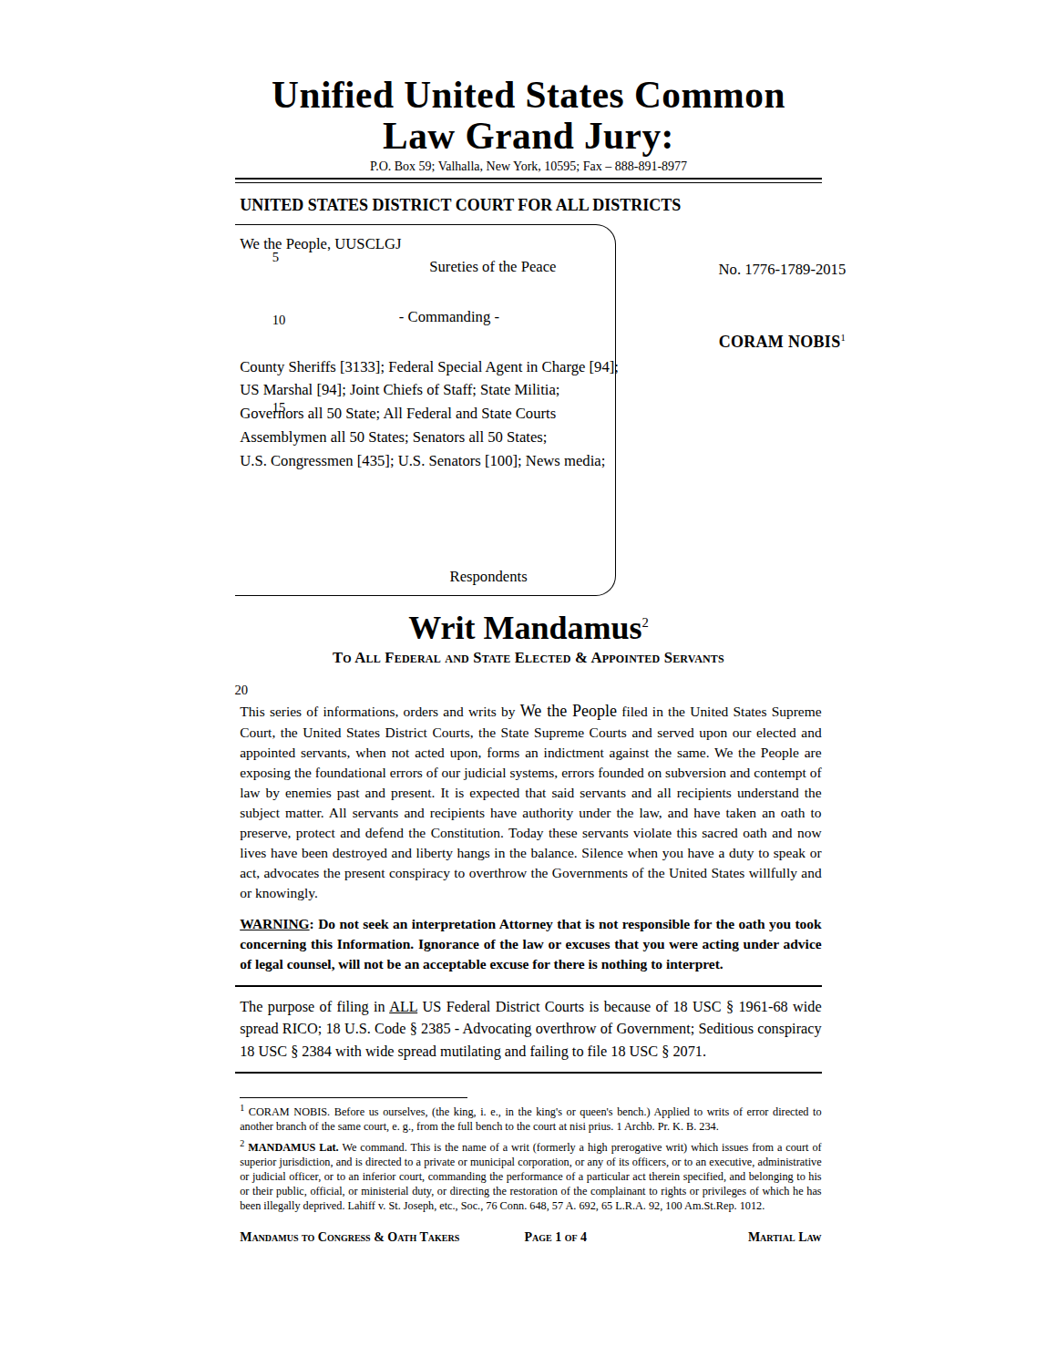Unified United States Common Law Grand Jury:
P.O. Box 59; Valhalla, New York, 10595; Fax – 888-891-8977
UNITED STATES DISTRICT COURT FOR ALL DISTRICTS
5 10 15
We the People, UUSCLGJ
Sureties of the Peace
- Commanding -
County Sheriffs [3133]; Federal Special Agent in Charge [94];
US Marshal [94]; Joint Chiefs of Staff; State Militia;
Governors all 50 State; All Federal and State Courts
Assemblymen all 50 States; Senators all 50 States;
U.S. Congressmen [435]; U.S. Senators [100]; News media;
Respondents
No. 1776-1789-2015
CORAM NOBIS1
Writ Mandamus2
To All Federal and State Elected & Appointed Servants
20
This series of informations, orders and writs by We the People filed in the United States Supreme Court, the United States District Courts, the State Supreme Courts and served upon our elected and appointed servants, when not acted upon, forms an indictment against the same. We the People are exposing the foundational errors of our judicial systems, errors founded on subversion and contempt of law by enemies past and present. It is expected that said servants and all recipients understand the subject matter. All servants and recipients have authority under the law, and have taken an oath to preserve, protect and defend the Constitution. Today these servants violate this sacred oath and now lives have been destroyed and liberty hangs in the balance. Silence when you have a duty to speak or act, advocates the present conspiracy to overthrow the Governments of the United States willfully and or knowingly.
WARNING: Do not seek an interpretation Attorney that is not responsible for the oath you took concerning this Information. Ignorance of the law or excuses that you were acting under advice of legal counsel, will not be an acceptable excuse for there is nothing to interpret.
The purpose of filing in ALL US Federal District Courts is because of 18 USC § 1961-68 wide spread RICO; 18 U.S. Code § 2385 - Advocating overthrow of Government; Seditious conspiracy 18 USC § 2384 with wide spread mutilating and failing to file 18 USC § 2071.
1 CORAM NOBIS. Before us ourselves, (the king, i. e., in the king's or queen's bench.) Applied to writs of error directed to another branch of the same court, e. g., from the full bench to the court at nisi prius. 1 Archb. Pr. K. B. 234.
2 MANDAMUS Lat. We command. This is the name of a writ (formerly a high prerogative writ) which issues from a court of superior jurisdiction, and is directed to a private or municipal corporation, or any of its officers, or to an executive, administrative or judicial officer, or to an inferior court, commanding the performance of a particular act therein specified, and belonging to his or their public, official, or ministerial duty, or directing the restoration of the complainant to rights or privileges of which he has been illegally deprived. Lahiff v. St. Joseph, etc., Soc., 76 Conn. 648, 57 A. 692, 65 L.R.A. 92, 100 Am.St.Rep. 1012.
Mandamus to Congress & Oath Takers
Page 1 of 4
Martial Law